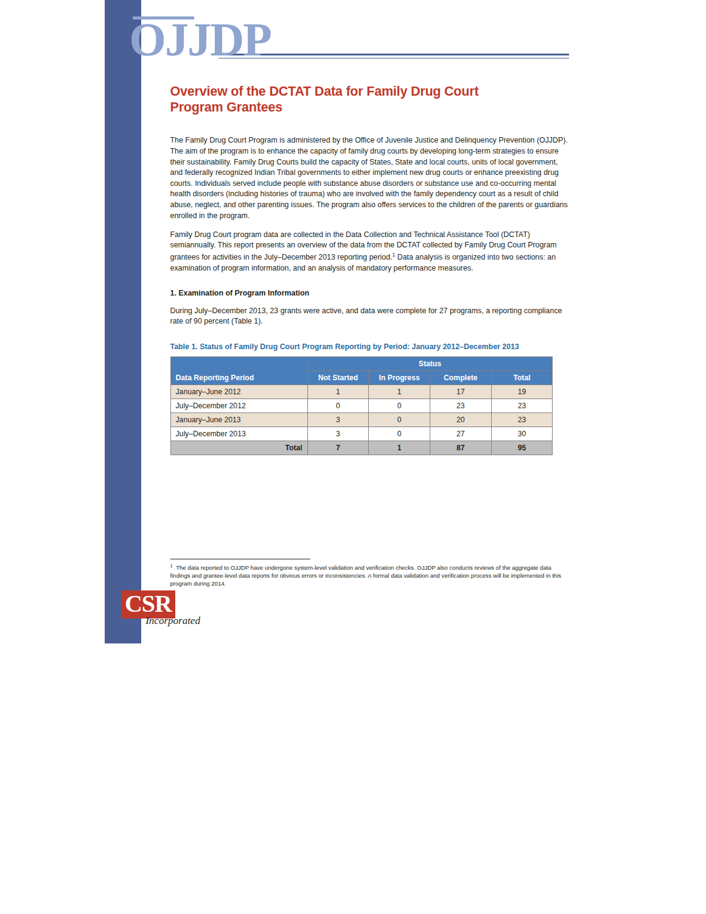OJJDP
Overview of the DCTAT Data for Family Drug Court
Program Grantees
The Family Drug Court Program is administered by the Office of Juvenile Justice and Delinquency Prevention (OJJDP). The aim of the program is to enhance the capacity of family drug courts by developing long-term strategies to ensure their sustainability. Family Drug Courts build the capacity of States, State and local courts, units of local government, and federally recognized Indian Tribal governments to either implement new drug courts or enhance preexisting drug courts. Individuals served include people with substance abuse disorders or substance use and co-occurring mental health disorders (including histories of trauma) who are involved with the family dependency court as a result of child abuse, neglect, and other parenting issues. The program also offers services to the children of the parents or guardians enrolled in the program.
Family Drug Court program data are collected in the Data Collection and Technical Assistance Tool (DCTAT) semiannually. This report presents an overview of the data from the DCTAT collected by Family Drug Court Program grantees for activities in the July–December 2013 reporting period.1 Data analysis is organized into two sections: an examination of program information, and an analysis of mandatory performance measures.
1. Examination of Program Information
During July–December 2013, 23 grants were active, and data were complete for 27 programs, a reporting compliance rate of 90 percent (Table 1).
Table 1. Status of Family Drug Court Program Reporting by Period: January 2012–December 2013
| Data Reporting Period | Status |
| --- | --- |
| Not Started | In Progress | Complete | Total |
| January–June 2012 | 1 | 1 | 17 | 19 |
| July–December 2012 | 0 | 0 | 23 | 23 |
| January–June 2013 | 3 | 0 | 20 | 23 |
| July–December 2013 | 3 | 0 | 27 | 30 |
| Total | 7 | 1 | 87 | 95 |
1 The data reported to OJJDP have undergone system-level validation and verification checks. OJJDP also conducts reviews of the aggregate data findings and grantee-level data reports for obvious errors or inconsistencies. A formal data validation and verification process will be implemented in this program during 2014.
CSR Incorporated